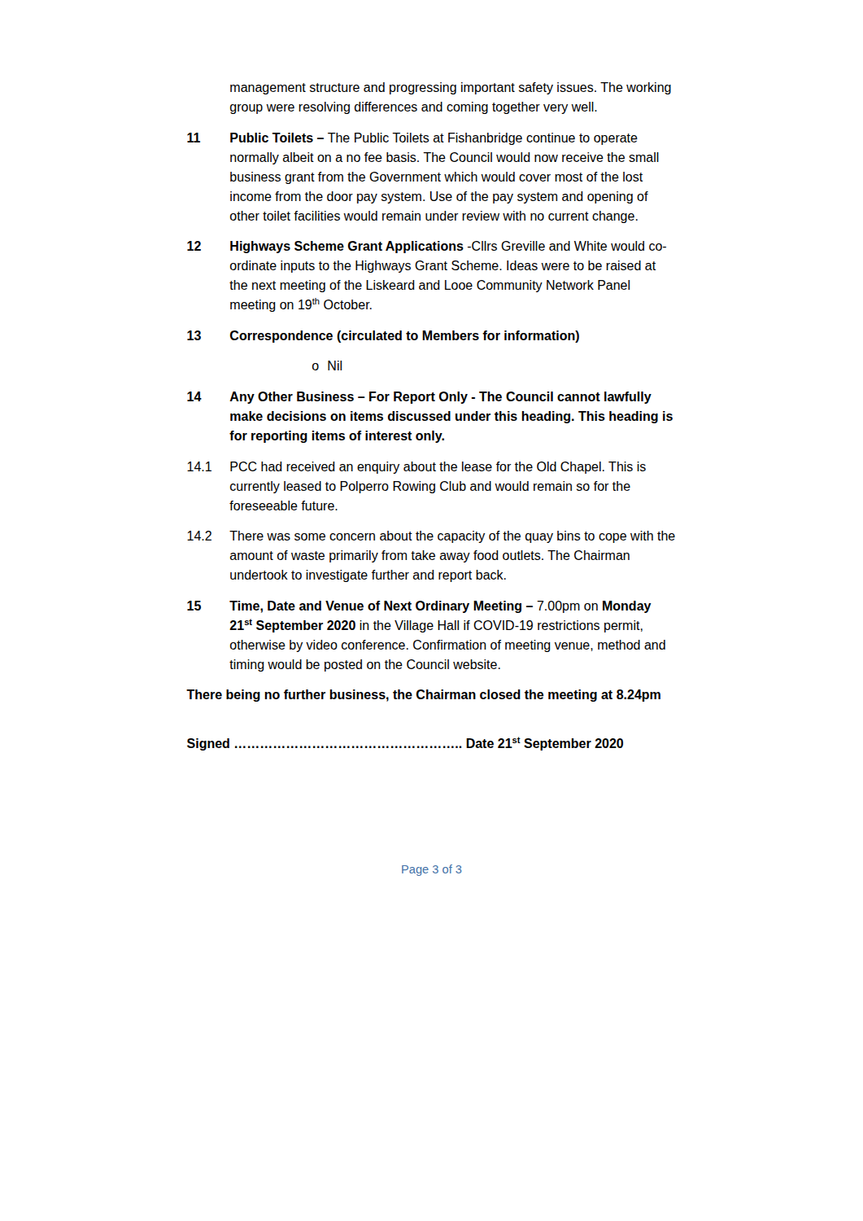management structure and progressing important safety issues. The working group were resolving differences and coming together very well.
11
Public Toilets – The Public Toilets at Fishanbridge continue to operate normally albeit on a no fee basis. The Council would now receive the small business grant from the Government which would cover most of the lost income from the door pay system. Use of the pay system and opening of other toilet facilities would remain under review with no current change.
12
Highways Scheme Grant Applications -Cllrs Greville and White would co-ordinate inputs to the Highways Grant Scheme. Ideas were to be raised at the next meeting of the Liskeard and Looe Community Network Panel meeting on 19th October.
13
Correspondence (circulated to Members for information)
o Nil
14
Any Other Business – For Report Only - The Council cannot lawfully make decisions on items discussed under this heading. This heading is for reporting items of interest only.
14.1
PCC had received an enquiry about the lease for the Old Chapel. This is currently leased to Polperro Rowing Club and would remain so for the foreseeable future.
14.2
There was some concern about the capacity of the quay bins to cope with the amount of waste primarily from take away food outlets. The Chairman undertook to investigate further and report back.
15
Time, Date and Venue of Next Ordinary Meeting – 7.00pm on Monday 21st September 2020 in the Village Hall if COVID-19 restrictions permit, otherwise by video conference. Confirmation of meeting venue, method and timing would be posted on the Council website.
There being no further business, the Chairman closed the meeting at 8.24pm
Signed …………………………………………….. Date 21st September 2020
Page 3 of 3